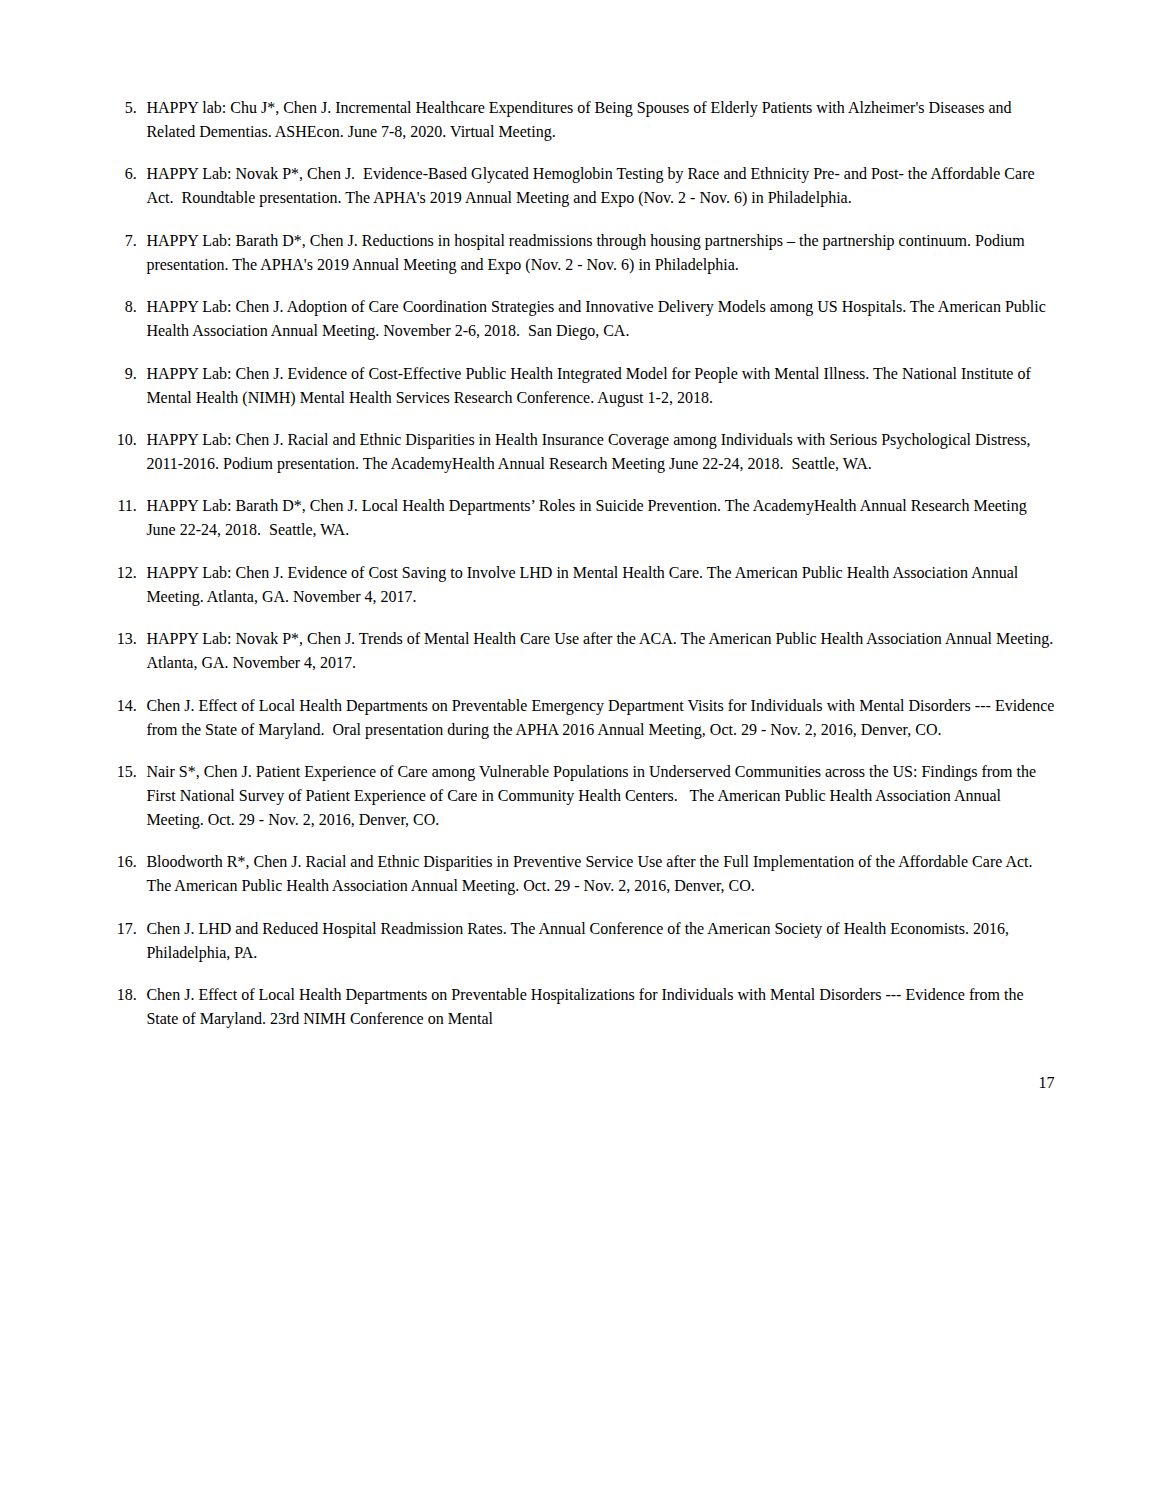HAPPY lab: Chu J*, Chen J. Incremental Healthcare Expenditures of Being Spouses of Elderly Patients with Alzheimer's Diseases and Related Dementias. ASHEcon. June 7-8, 2020. Virtual Meeting.
HAPPY Lab: Novak P*, Chen J. Evidence-Based Glycated Hemoglobin Testing by Race and Ethnicity Pre- and Post- the Affordable Care Act. Roundtable presentation. The APHA's 2019 Annual Meeting and Expo (Nov. 2 - Nov. 6) in Philadelphia.
HAPPY Lab: Barath D*, Chen J. Reductions in hospital readmissions through housing partnerships – the partnership continuum. Podium presentation. The APHA's 2019 Annual Meeting and Expo (Nov. 2 - Nov. 6) in Philadelphia.
HAPPY Lab: Chen J. Adoption of Care Coordination Strategies and Innovative Delivery Models among US Hospitals. The American Public Health Association Annual Meeting. November 2-6, 2018. San Diego, CA.
HAPPY Lab: Chen J. Evidence of Cost-Effective Public Health Integrated Model for People with Mental Illness. The National Institute of Mental Health (NIMH) Mental Health Services Research Conference. August 1-2, 2018.
HAPPY Lab: Chen J. Racial and Ethnic Disparities in Health Insurance Coverage among Individuals with Serious Psychological Distress, 2011-2016. Podium presentation. The AcademyHealth Annual Research Meeting June 22-24, 2018. Seattle, WA.
HAPPY Lab: Barath D*, Chen J. Local Health Departments’ Roles in Suicide Prevention. The AcademyHealth Annual Research Meeting June 22-24, 2018. Seattle, WA.
HAPPY Lab: Chen J. Evidence of Cost Saving to Involve LHD in Mental Health Care. The American Public Health Association Annual Meeting. Atlanta, GA. November 4, 2017.
HAPPY Lab: Novak P*, Chen J. Trends of Mental Health Care Use after the ACA. The American Public Health Association Annual Meeting. Atlanta, GA. November 4, 2017.
Chen J. Effect of Local Health Departments on Preventable Emergency Department Visits for Individuals with Mental Disorders --- Evidence from the State of Maryland. Oral presentation during the APHA 2016 Annual Meeting, Oct. 29 - Nov. 2, 2016, Denver, CO.
Nair S*, Chen J. Patient Experience of Care among Vulnerable Populations in Underserved Communities across the US: Findings from the First National Survey of Patient Experience of Care in Community Health Centers. The American Public Health Association Annual Meeting. Oct. 29 - Nov. 2, 2016, Denver, CO.
Bloodworth R*, Chen J. Racial and Ethnic Disparities in Preventive Service Use after the Full Implementation of the Affordable Care Act. The American Public Health Association Annual Meeting. Oct. 29 - Nov. 2, 2016, Denver, CO.
Chen J. LHD and Reduced Hospital Readmission Rates. The Annual Conference of the American Society of Health Economists. 2016, Philadelphia, PA.
Chen J. Effect of Local Health Departments on Preventable Hospitalizations for Individuals with Mental Disorders --- Evidence from the State of Maryland. 23rd NIMH Conference on Mental
17